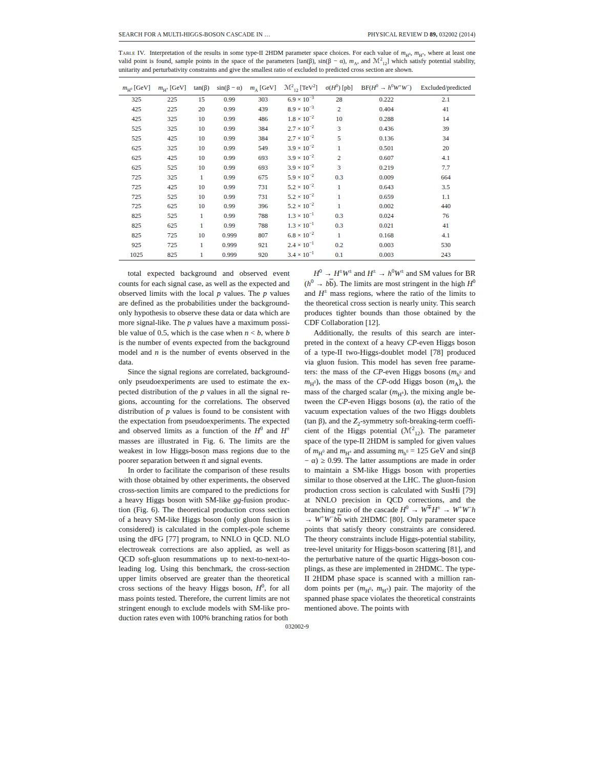Search for a multi-Higgs-boson cascade in …
Physical Review D 89, 032002 (2014)
Table IV. Interpretation of the results in some type-II 2HDM parameter space choices. For each value of mH0, mH±, where at least one valid point is found, sample points in the space of the parameters [tan(β), sin(β − α), mA, and ℳ212] which satisfy potential stability, unitarity and perturbativity constraints and give the smallest ratio of excluded to predicted cross section are shown.
| m H 0 [GeV] | m H ± [GeV] | tan(β) | sin(β − α) | m A [GeV] | ℳ 2 12 [TeV 2 ] | σ( H 0 ) [pb] | BF( H 0 → h 0 W + W − ) | Excluded/predicted |
| --- | --- | --- | --- | --- | --- | --- | --- | --- |
| 325 | 225 | 15 | 0.99 | 303 | 6.9 × 10 −3 | 28 | 0.222 | 2.1 |
| 425 | 225 | 20 | 0.99 | 439 | 8.9 × 10 −3 | 2 | 0.404 | 41 |
| 425 | 325 | 10 | 0.99 | 486 | 1.8 × 10 −2 | 10 | 0.288 | 14 |
| 525 | 325 | 10 | 0.99 | 384 | 2.7 × 10 −2 | 3 | 0.436 | 39 |
| 525 | 425 | 10 | 0.99 | 384 | 2.7 × 10 −2 | 5 | 0.136 | 34 |
| 625 | 325 | 10 | 0.99 | 549 | 3.9 × 10 −2 | 1 | 0.501 | 20 |
| 625 | 425 | 10 | 0.99 | 693 | 3.9 × 10 −2 | 2 | 0.607 | 4.1 |
| 625 | 525 | 10 | 0.99 | 693 | 3.9 × 10 −2 | 3 | 0.219 | 7.7 |
| 725 | 325 | 1 | 0.99 | 675 | 5.9 × 10 −2 | 0.3 | 0.009 | 664 |
| 725 | 425 | 10 | 0.99 | 731 | 5.2 × 10 −2 | 1 | 0.643 | 3.5 |
| 725 | 525 | 10 | 0.99 | 731 | 5.2 × 10 −2 | 1 | 0.659 | 1.1 |
| 725 | 625 | 10 | 0.99 | 396 | 5.2 × 10 −2 | 1 | 0.002 | 440 |
| 825 | 525 | 1 | 0.99 | 788 | 1.3 × 10 −1 | 0.3 | 0.024 | 76 |
| 825 | 625 | 1 | 0.99 | 788 | 1.3 × 10 −1 | 0.3 | 0.021 | 41 |
| 825 | 725 | 10 | 0.999 | 807 | 6.8 × 10 −2 | 1 | 0.168 | 4.1 |
| 925 | 725 | 1 | 0.999 | 921 | 2.4 × 10 −1 | 0.2 | 0.003 | 530 |
| 1025 | 825 | 1 | 0.999 | 920 | 3.4 × 10 −1 | 0.1 | 0.003 | 243 |
total expected background and observed event counts for each signal case, as well as the expected and observed limits with the local p values. The p values are defined as the probabilities under the background-only hypothesis to observe these data or data which are more signal-like. The p values have a maximum possible value of 0.5, which is the case when n < b, where b is the number of events expected from the background model and n is the number of events observed in the data.
Since the signal regions are correlated, background-only pseudoexperiments are used to estimate the expected distribution of the p values in all the signal regions, accounting for the correlations. The observed distribution of p values is found to be consistent with the expectation from pseudoexperiments. The expected and observed limits as a function of the H0 and H± masses are illustrated in Fig. 6. The limits are the weakest in low Higgs-boson mass regions due to the poorer separation between tt and signal events.
In order to facilitate the comparison of these results with those obtained by other experiments, the observed cross-section limits are compared to the predictions for a heavy Higgs boson with SM-like gg-fusion production (Fig. 6). The theoretical production cross section of a heavy SM-like Higgs boson (only gluon fusion is considered) is calculated in the complex-pole scheme using the dFG [77] program, to NNLO in QCD. NLO electroweak corrections are also applied, as well as QCD soft-gluon resummations up to next-to-next-to-leading log. Using this benchmark, the cross-section upper limits observed are greater than the theoretical cross sections of the heavy Higgs boson, H0, for all mass points tested. Therefore, the current limits are not stringent enough to exclude models with SM-like production rates even with 100% branching ratios for both
H0 → H±W± and H± → h0W± and SM values for BR (h0 → bb). The limits are most stringent in the high H0 and H± mass regions, where the ratio of the limits to the theoretical cross section is nearly unity. This search produces tighter bounds than those obtained by the CDF Collaboration [12].
Additionally, the results of this search are interpreted in the context of a heavy CP-even Higgs boson of a type-II two-Higgs-doublet model [78] produced via gluon fusion. This model has seven free parameters: the mass of the CP-even Higgs bosons (mh0 and mH0), the mass of the CP-odd Higgs boson (mA), the mass of the charged scalar (mH±), the mixing angle between the CP-even Higgs bosons (α), the ratio of the vacuum expectation values of the two Higgs doublets (tan β), and the Z2-symmetry soft-breaking-term coefficient of the Higgs potential (ℳ212). The parameter space of the type-II 2HDM is sampled for given values of mH0 and mH± and assuming mh0 = 125 GeV and sin(β − α) ≥ 0.99. The latter assumptions are made in order to maintain a SM-like Higgs boson with properties similar to those observed at the LHC. The gluon-fusion production cross section is calculated with SusHi [79] at NNLO precision in QCD corrections, and the branching ratio of the cascade H0 → W∓H± → W+W−h → W+W−bb with 2HDMC [80]. Only parameter space points that satisfy theory constraints are considered. The theory constraints include Higgs-potential stability, tree-level unitarity for Higgs-boson scattering [81], and the perturbative nature of the quartic Higgs-boson couplings, as these are implemented in 2HDMC. The type-II 2HDM phase space is scanned with a million random points per (mH0, mH±) pair. The majority of the spanned phase space violates the theoretical constraints mentioned above. The points with
032002-9